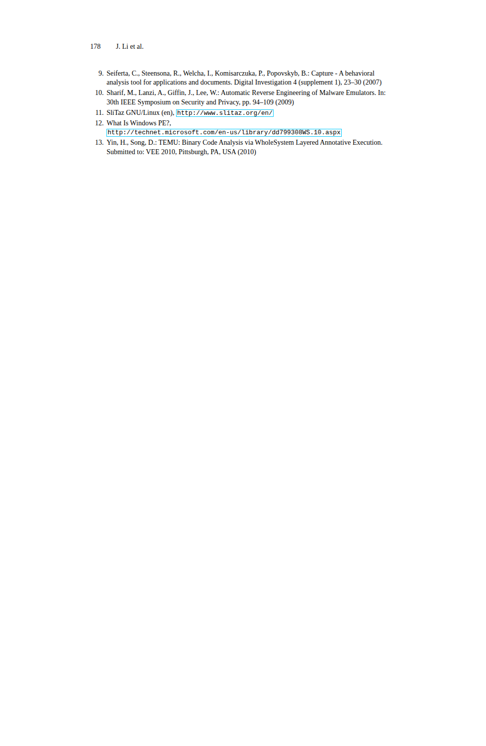178 J. Li et al.
9. Seiferta, C., Steensona, R., Welcha, I., Komisarczuka, P., Popovskyb, B.: Capture - A behavioral analysis tool for applications and documents. Digital Investigation 4 (supplement 1), 23–30 (2007)
10. Sharif, M., Lanzi, A., Giffin, J., Lee, W.: Automatic Reverse Engineering of Malware Emulators. In: 30th IEEE Symposium on Security and Privacy, pp. 94–109 (2009)
11. SliTaz GNU/Linux (en), http://www.slitaz.org/en/
12. What Is Windows PE?,
http://technet.microsoft.com/en-us/library/dd799308WS.10.aspx
13. Yin, H., Song, D.: TEMU: Binary Code Analysis via WholeSystem Layered Annotative Execution. Submitted to: VEE 2010, Pittsburgh, PA, USA (2010)